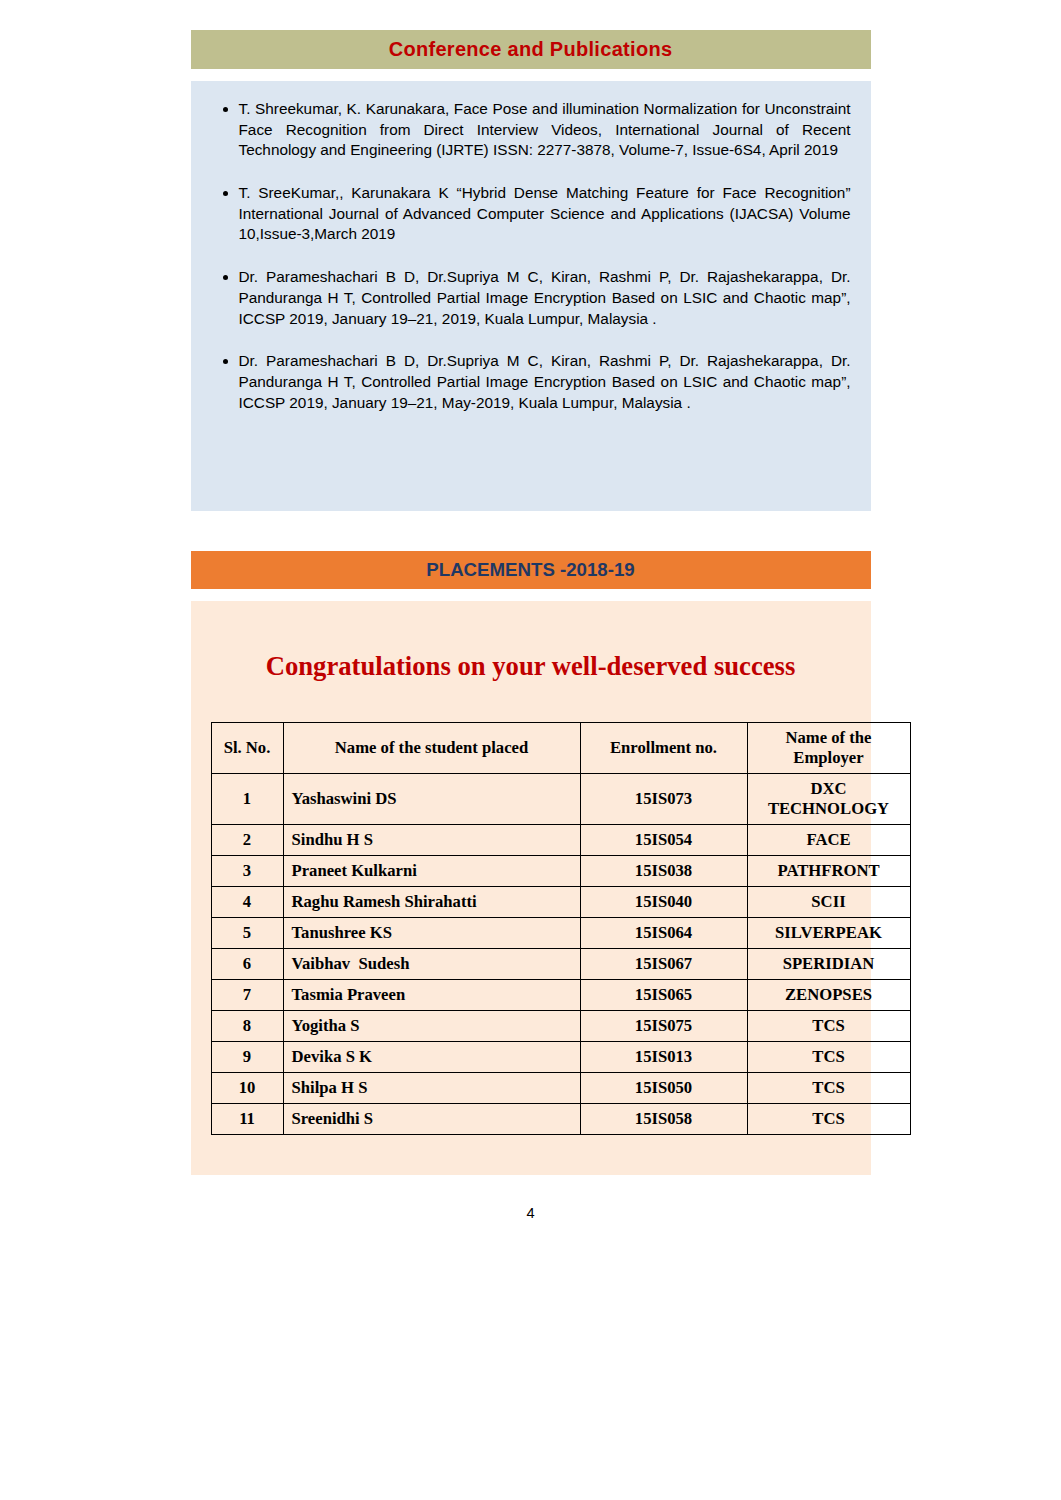Conference and Publications
T. Shreekumar, K. Karunakara, Face Pose and illumination Normalization for Unconstraint Face Recognition from Direct Interview Videos, International Journal of Recent Technology and Engineering (IJRTE) ISSN: 2277-3878, Volume-7, Issue-6S4, April 2019
T. SreeKumar,, Karunakara K “Hybrid Dense Matching Feature for Face Recognition” International Journal of Advanced Computer Science and Applications (IJACSA) Volume 10,Issue-3,March 2019
Dr. Parameshachari B D, Dr.Supriya M C, Kiran, Rashmi P, Dr. Rajashekarappa, Dr. Panduranga H T, Controlled Partial Image Encryption Based on LSIC and Chaotic map”, ICCSP 2019, January 19–21, 2019, Kuala Lumpur, Malaysia .
Dr. Parameshachari B D, Dr.Supriya M C, Kiran, Rashmi P, Dr. Rajashekarappa, Dr. Panduranga H T, Controlled Partial Image Encryption Based on LSIC and Chaotic map”, ICCSP 2019, January 19–21, May-2019, Kuala Lumpur, Malaysia .
PLACEMENTS -2018-19
Congratulations on your well-deserved success
| Sl. No. | Name of the student placed | Enrollment no. | Name of the Employer |
| --- | --- | --- | --- |
| 1 | Yashaswini DS | 15IS073 | DXC TECHNOLOGY |
| 2 | Sindhu H S | 15IS054 | FACE |
| 3 | Praneet Kulkarni | 15IS038 | PATHFRONT |
| 4 | Raghu Ramesh Shirahatti | 15IS040 | SCII |
| 5 | Tanushree KS | 15IS064 | SILVERPEAK |
| 6 | Vaibhav Sudesh | 15IS067 | SPERIDIAN |
| 7 | Tasmia Praveen | 15IS065 | ZENOPSES |
| 8 | Yogitha S | 15IS075 | TCS |
| 9 | Devika S K | 15IS013 | TCS |
| 10 | Shilpa H S | 15IS050 | TCS |
| 11 | Sreenidhi S | 15IS058 | TCS |
4